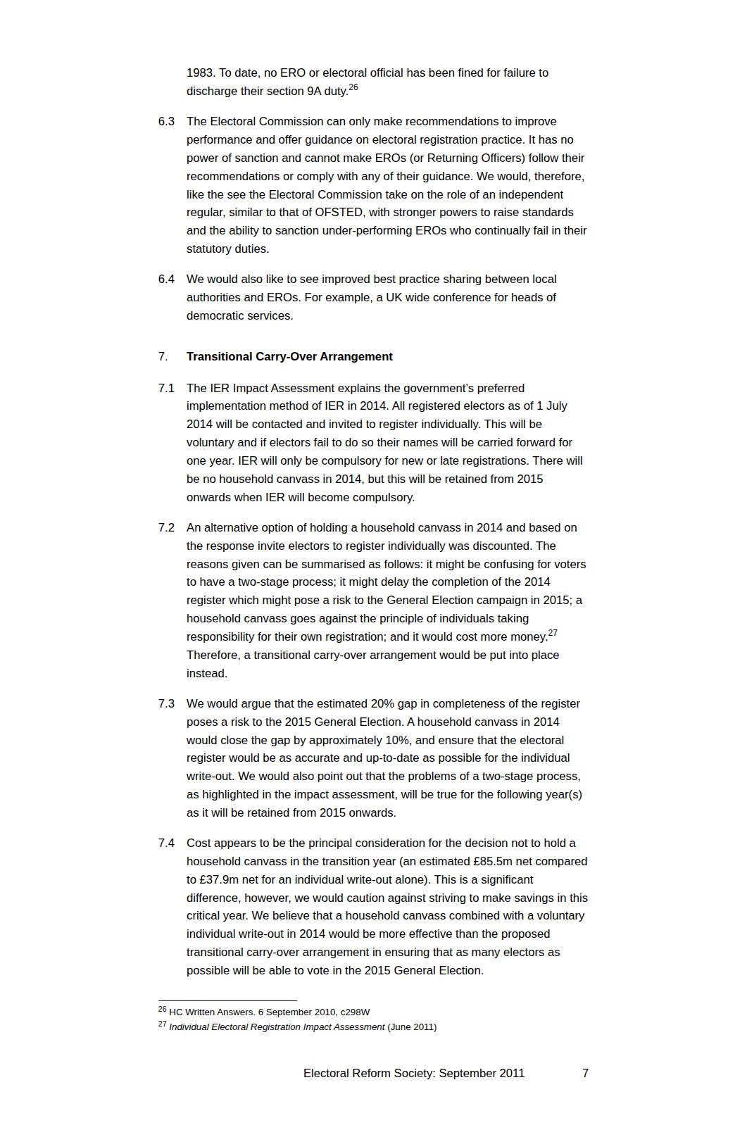1983. To date, no ERO or electoral official has been fined for failure to discharge their section 9A duty.26
6.3
The Electoral Commission can only make recommendations to improve performance and offer guidance on electoral registration practice. It has no power of sanction and cannot make EROs (or Returning Officers) follow their recommendations or comply with any of their guidance. We would, therefore, like the see the Electoral Commission take on the role of an independent regular, similar to that of OFSTED, with stronger powers to raise standards and the ability to sanction under-performing EROs who continually fail in their statutory duties.
6.4
We would also like to see improved best practice sharing between local authorities and EROs. For example, a UK wide conference for heads of democratic services.
7. Transitional Carry-Over Arrangement
7.1
The IER Impact Assessment explains the government’s preferred implementation method of IER in 2014. All registered electors as of 1 July 2014 will be contacted and invited to register individually. This will be voluntary and if electors fail to do so their names will be carried forward for one year. IER will only be compulsory for new or late registrations. There will be no household canvass in 2014, but this will be retained from 2015 onwards when IER will become compulsory.
7.2
An alternative option of holding a household canvass in 2014 and based on the response invite electors to register individually was discounted. The reasons given can be summarised as follows: it might be confusing for voters to have a two-stage process; it might delay the completion of the 2014 register which might pose a risk to the General Election campaign in 2015; a household canvass goes against the principle of individuals taking responsibility for their own registration; and it would cost more money.27 Therefore, a transitional carry-over arrangement would be put into place instead.
7.3
We would argue that the estimated 20% gap in completeness of the register poses a risk to the 2015 General Election. A household canvass in 2014 would close the gap by approximately 10%, and ensure that the electoral register would be as accurate and up-to-date as possible for the individual write-out. We would also point out that the problems of a two-stage process, as highlighted in the impact assessment, will be true for the following year(s) as it will be retained from 2015 onwards.
7.4
Cost appears to be the principal consideration for the decision not to hold a household canvass in the transition year (an estimated £85.5m net compared to £37.9m net for an individual write-out alone). This is a significant difference, however, we would caution against striving to make savings in this critical year. We believe that a household canvass combined with a voluntary individual write-out in 2014 would be more effective than the proposed transitional carry-over arrangement in ensuring that as many electors as possible will be able to vote in the 2015 General Election.
26 HC Written Answers. 6 September 2010, c298W
27 Individual Electoral Registration Impact Assessment (June 2011)
Electoral Reform Society: September 2011 7